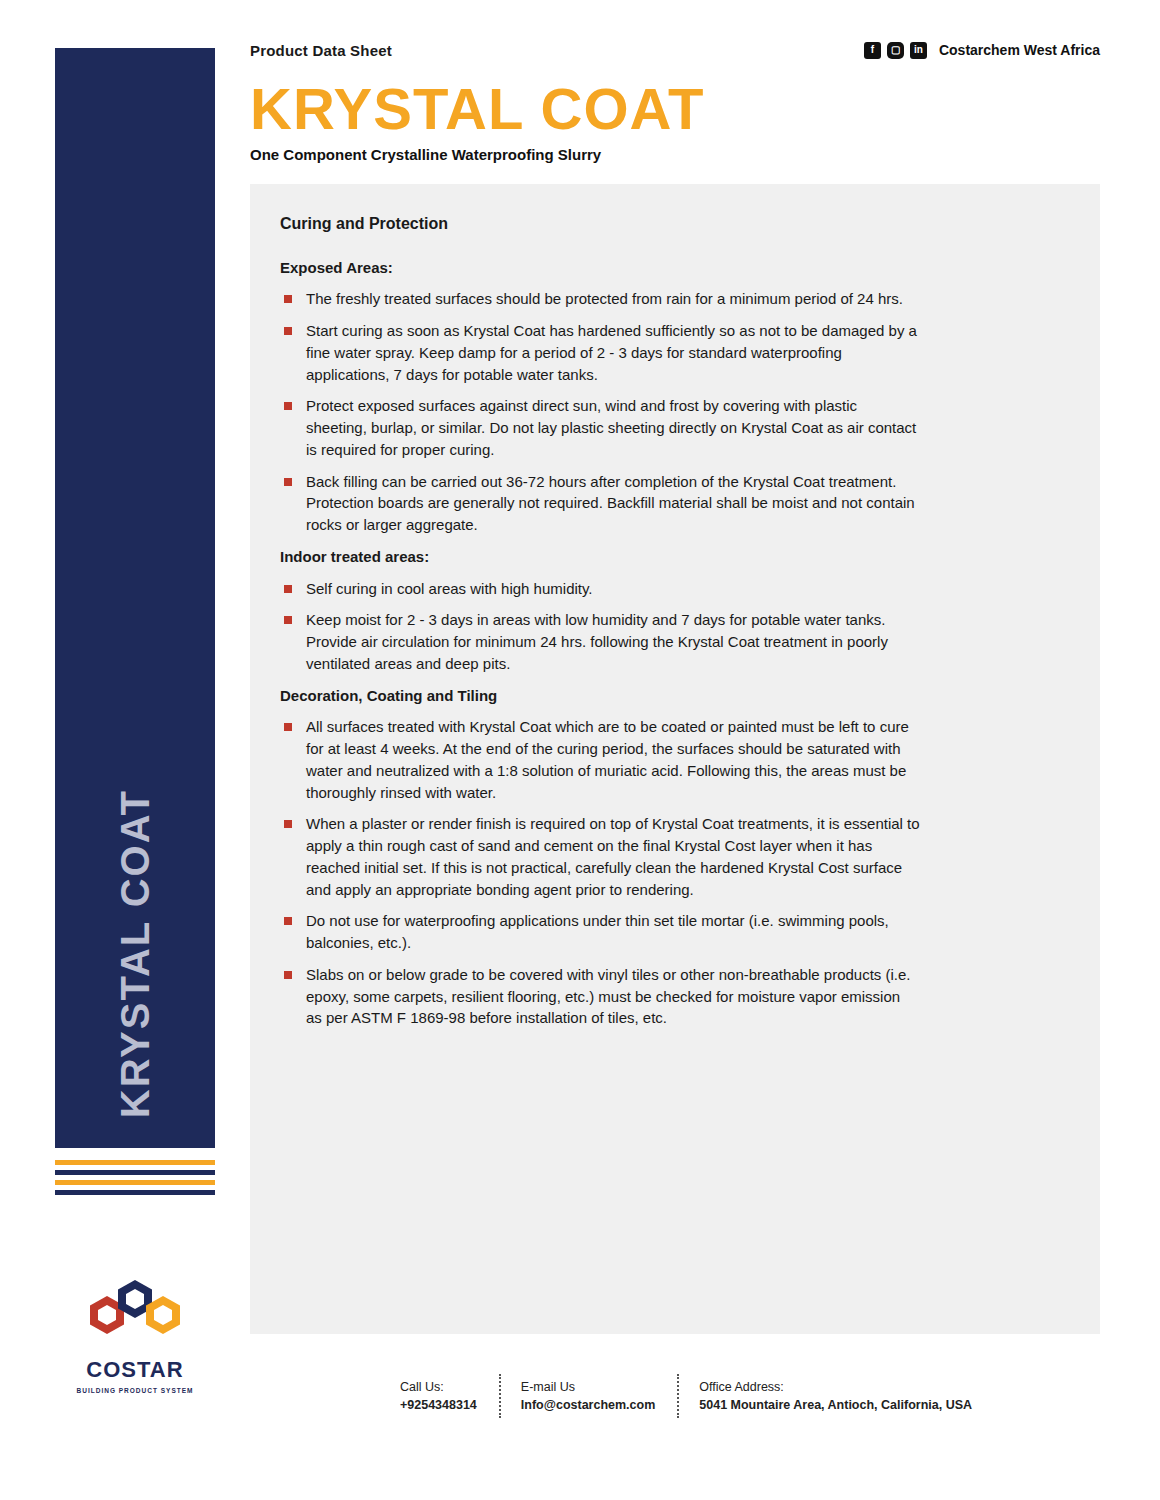KRYSTAL COAT
COSTAR
BUILDING PRODUCT SYSTEM
f ▢ in Costarchem West Africa
Product Data Sheet
KRYSTAL COAT
One Component Crystalline Waterproofing Slurry
Curing and Protection
Exposed Areas:
The freshly treated surfaces should be protected from rain for a minimum period of 24 hrs.
Start curing as soon as Krystal Coat has hardened sufficiently so as not to be damaged by a fine water spray. Keep damp for a period of 2 - 3 days for standard waterproofing applications, 7 days for potable water tanks.
Protect exposed surfaces against direct sun, wind and frost by covering with plastic sheeting, burlap, or similar. Do not lay plastic sheeting directly on Krystal Coat as air contact is required for proper curing.
Back filling can be carried out 36-72 hours after completion of the Krystal Coat treatment. Protection boards are generally not required. Backfill material shall be moist and not contain rocks or larger aggregate.
Indoor treated areas:
Self curing in cool areas with high humidity.
Keep moist for 2 - 3 days in areas with low humidity and 7 days for potable water tanks. Provide air circulation for minimum 24 hrs. following the Krystal Coat treatment in poorly ventilated areas and deep pits.
Decoration, Coating and Tiling
All surfaces treated with Krystal Coat which are to be coated or painted must be left to cure for at least 4 weeks. At the end of the curing period, the surfaces should be saturated with water and neutralized with a 1:8 solution of muriatic acid. Following this, the areas must be thoroughly rinsed with water.
When a plaster or render finish is required on top of Krystal Coat treatments, it is essential to apply a thin rough cast of sand and cement on the final Krystal Cost layer when it has reached initial set. If this is not practical, carefully clean the hardened Krystal Cost surface and apply an appropriate bonding agent prior to rendering.
Do not use for waterproofing applications under thin set tile mortar (i.e. swimming pools, balconies, etc.).
Slabs on or below grade to be covered with vinyl tiles or other non-breathable products (i.e. epoxy, some carpets, resilient flooring, etc.) must be checked for moisture vapor emission as per ASTM F 1869-98 before installation of tiles, etc.
Call Us: +9254348314
E-mail Us Info@costarchem.com
Office Address: 5041 Mountaire Area, Antioch, California, USA